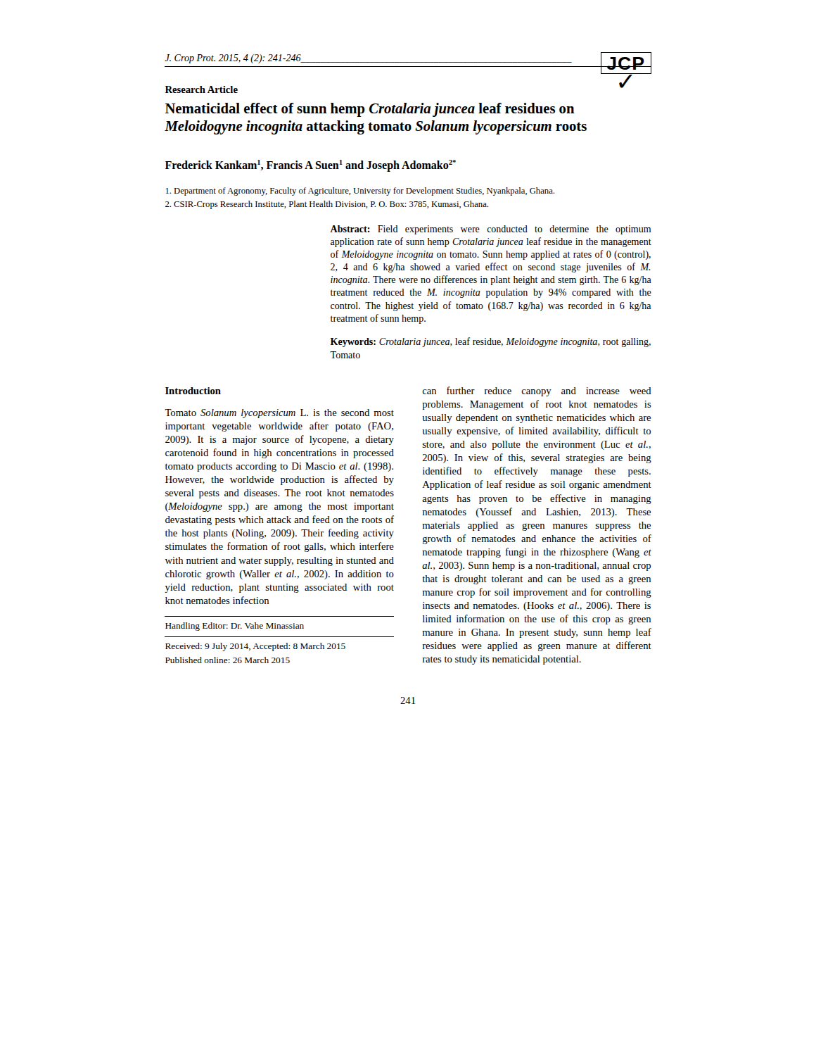JCP
✓
J. Crop Prot. 2015, 4 (2): 241-246_______________________________________________________
Research Article
Nematicidal effect of sunn hemp Crotalaria juncea leaf residues on Meloidogyne incognita attacking tomato Solanum lycopersicum roots
Frederick Kankam1, Francis A Suen1 and Joseph Adomako2*
1. Department of Agronomy, Faculty of Agriculture, University for Development Studies, Nyankpala, Ghana.
2. CSIR-Crops Research Institute, Plant Health Division, P. O. Box: 3785, Kumasi, Ghana.
Abstract: Field experiments were conducted to determine the optimum application rate of sunn hemp Crotalaria juncea leaf residue in the management of Meloidogyne incognita on tomato. Sunn hemp applied at rates of 0 (control), 2, 4 and 6 kg/ha showed a varied effect on second stage juveniles of M. incognita. There were no differences in plant height and stem girth. The 6 kg/ha treatment reduced the M. incognita population by 94% compared with the control. The highest yield of tomato (168.7 kg/ha) was recorded in 6 kg/ha treatment of sunn hemp.
Keywords: Crotalaria juncea, leaf residue, Meloidogyne incognita, root galling, Tomato
Introduction
Tomato Solanum lycopersicum L. is the second most important vegetable worldwide after potato (FAO, 2009). It is a major source of lycopene, a dietary carotenoid found in high concentrations in processed tomato products according to Di Mascio et al. (1998). However, the worldwide production is affected by several pests and diseases. The root knot nematodes (Meloidogyne spp.) are among the most important devastating pests which attack and feed on the roots of the host plants (Noling, 2009). Their feeding activity stimulates the formation of root galls, which interfere with nutrient and water supply, resulting in stunted and chlorotic growth (Waller et al., 2002). In addition to yield reduction, plant stunting associated with root knot nematodes infection
Handling Editor: Dr. Vahe Minassian
Received: 9 July 2014, Accepted: 8 March 2015
Published online: 26 March 2015
can further reduce canopy and increase weed problems. Management of root knot nematodes is usually dependent on synthetic nematicides which are usually expensive, of limited availability, difficult to store, and also pollute the environment (Luc et al., 2005). In view of this, several strategies are being identified to effectively manage these pests. Application of leaf residue as soil organic amendment agents has proven to be effective in managing nematodes (Youssef and Lashien, 2013). These materials applied as green manures suppress the growth of nematodes and enhance the activities of nematode trapping fungi in the rhizosphere (Wang et al., 2003). Sunn hemp is a non-traditional, annual crop that is drought tolerant and can be used as a green manure crop for soil improvement and for controlling insects and nematodes. (Hooks et al., 2006). There is limited information on the use of this crop as green manure in Ghana. In present study, sunn hemp leaf residues were applied as green manure at different rates to study its nematicidal potential.
241